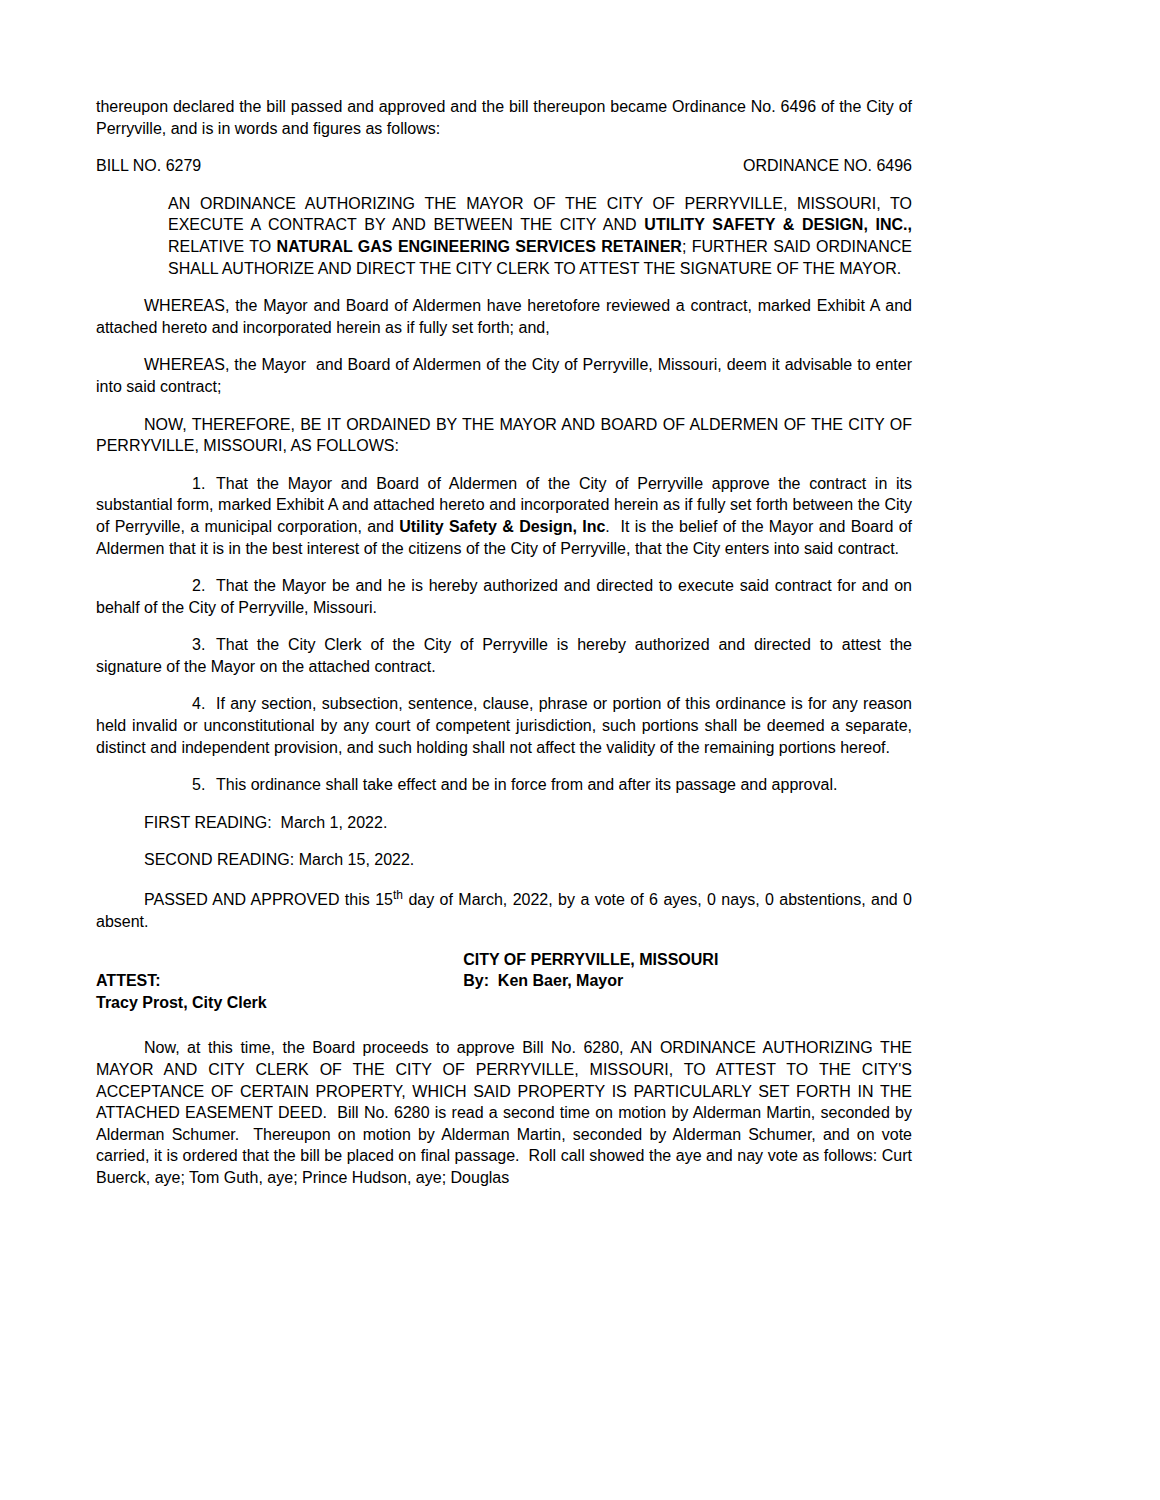thereupon declared the bill passed and approved and the bill thereupon became Ordinance No. 6496 of the City of Perryville, and is in words and figures as follows:
BILL NO. 6279 ORDINANCE NO. 6496
AN ORDINANCE AUTHORIZING THE MAYOR OF THE CITY OF PERRYVILLE, MISSOURI, TO EXECUTE A CONTRACT BY AND BETWEEN THE CITY AND UTILITY SAFETY & DESIGN, INC., RELATIVE TO NATURAL GAS ENGINEERING SERVICES RETAINER; FURTHER SAID ORDINANCE SHALL AUTHORIZE AND DIRECT THE CITY CLERK TO ATTEST THE SIGNATURE OF THE MAYOR.
WHEREAS, the Mayor and Board of Aldermen have heretofore reviewed a contract, marked Exhibit A and attached hereto and incorporated herein as if fully set forth; and,
WHEREAS, the Mayor and Board of Aldermen of the City of Perryville, Missouri, deem it advisable to enter into said contract;
NOW, THEREFORE, BE IT ORDAINED BY THE MAYOR AND BOARD OF ALDERMEN OF THE CITY OF PERRYVILLE, MISSOURI, AS FOLLOWS:
1. That the Mayor and Board of Aldermen of the City of Perryville approve the contract in its substantial form, marked Exhibit A and attached hereto and incorporated herein as if fully set forth between the City of Perryville, a municipal corporation, and Utility Safety & Design, Inc. It is the belief of the Mayor and Board of Aldermen that it is in the best interest of the citizens of the City of Perryville, that the City enters into said contract.
2. That the Mayor be and he is hereby authorized and directed to execute said contract for and on behalf of the City of Perryville, Missouri.
3. That the City Clerk of the City of Perryville is hereby authorized and directed to attest the signature of the Mayor on the attached contract.
4. If any section, subsection, sentence, clause, phrase or portion of this ordinance is for any reason held invalid or unconstitutional by any court of competent jurisdiction, such portions shall be deemed a separate, distinct and independent provision, and such holding shall not affect the validity of the remaining portions hereof.
5. This ordinance shall take effect and be in force from and after its passage and approval.
FIRST READING: March 1, 2022.
SECOND READING: March 15, 2022.
PASSED AND APPROVED this 15th day of March, 2022, by a vote of 6 ayes, 0 nays, 0 abstentions, and 0 absent.
| | CITY OF PERRYVILLE, MISSOURI |
| ATTEST: | By: Ken Baer, Mayor |
| Tracy Prost, City Clerk | |
Now, at this time, the Board proceeds to approve Bill No. 6280, AN ORDINANCE AUTHORIZING THE MAYOR AND CITY CLERK OF THE CITY OF PERRYVILLE, MISSOURI, TO ATTEST TO THE CITY'S ACCEPTANCE OF CERTAIN PROPERTY, WHICH SAID PROPERTY IS PARTICULARLY SET FORTH IN THE ATTACHED EASEMENT DEED. Bill No. 6280 is read a second time on motion by Alderman Martin, seconded by Alderman Schumer. Thereupon on motion by Alderman Martin, seconded by Alderman Schumer, and on vote carried, it is ordered that the bill be placed on final passage. Roll call showed the aye and nay vote as follows: Curt Buerck, aye; Tom Guth, aye; Prince Hudson, aye; Douglas